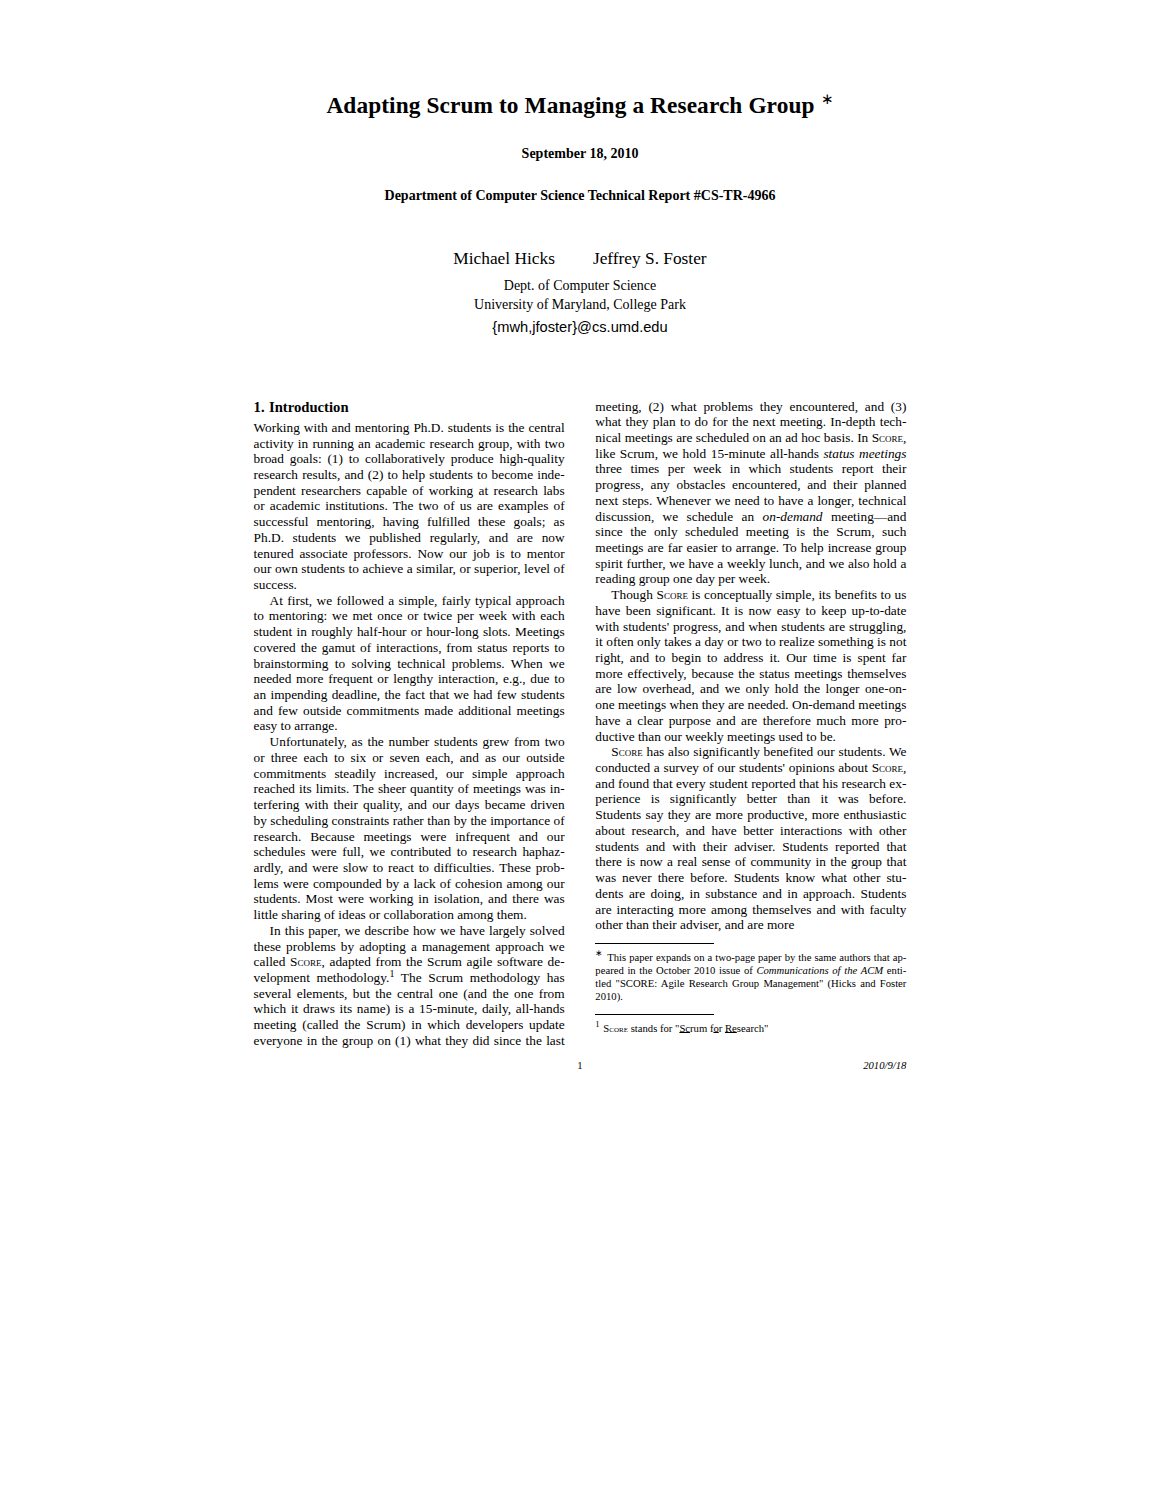Adapting Scrum to Managing a Research Group ∗
September 18, 2010
Department of Computer Science Technical Report #CS-TR-4966
Michael Hicks Jeffrey S. Foster
Dept. of Computer Science
University of Maryland, College Park
{mwh,jfoster}@cs.umd.edu
1. Introduction
Working with and mentoring Ph.D. students is the central activity in running an academic research group, with two broad goals: (1) to collaboratively produce high-quality research results, and (2) to help students to become independent researchers capable of working at research labs or academic institutions. The two of us are examples of successful mentoring, having fulfilled these goals; as Ph.D. students we published regularly, and are now tenured associate professors. Now our job is to mentor our own students to achieve a similar, or superior, level of success.
At first, we followed a simple, fairly typical approach to mentoring: we met once or twice per week with each student in roughly half-hour or hour-long slots. Meetings covered the gamut of interactions, from status reports to brainstorming to solving technical problems. When we needed more frequent or lengthy interaction, e.g., due to an impending deadline, the fact that we had few students and few outside commitments made additional meetings easy to arrange.
Unfortunately, as the number students grew from two or three each to six or seven each, and as our outside commitments steadily increased, our simple approach reached its limits. The sheer quantity of meetings was interfering with their quality, and our days became driven by scheduling constraints rather than by the importance of research. Because meetings were infrequent and our schedules were full, we contributed to research haphazardly, and were slow to react to difficulties. These problems were compounded by a lack of cohesion among our students. Most were working in isolation, and there was little sharing of ideas or collaboration among them.
In this paper, we describe how we have largely solved these problems by adopting a management approach we called Score, adapted from the Scrum agile software development methodology.1 The Scrum methodology has several elements, but the central one (and the one from which it draws its name) is a 15-minute, daily, all-hands meeting (called the Scrum) in which developers update everyone in the group on (1) what they did since the last meeting, (2) what problems they encountered, and (3) what they plan to do for the next meeting. In-depth technical meetings are scheduled on an ad hoc basis. In Score, like Scrum, we hold 15-minute all-hands status meetings three times per week in which students report their progress, any obstacles encountered, and their planned next steps. Whenever we need to have a longer, technical discussion, we schedule an on-demand meeting—and since the only scheduled meeting is the Scrum, such meetings are far easier to arrange. To help increase group spirit further, we have a weekly lunch, and we also hold a reading group one day per week.
Though Score is conceptually simple, its benefits to us have been significant. It is now easy to keep up-to-date with students' progress, and when students are struggling, it often only takes a day or two to realize something is not right, and to begin to address it. Our time is spent far more effectively, because the status meetings themselves are low overhead, and we only hold the longer one-on-one meetings when they are needed. On-demand meetings have a clear purpose and are therefore much more productive than our weekly meetings used to be.
Score has also significantly benefited our students. We conducted a survey of our students' opinions about Score, and found that every student reported that his research experience is significantly better than it was before. Students say they are more productive, more enthusiastic about research, and have better interactions with other students and with their adviser. Students reported that there is now a real sense of community in the group that was never there before. Students know what other students are doing, in substance and in approach. Students are interacting more among themselves and with faculty other than their adviser, and are more
∗ This paper expands on a two-page paper by the same authors that appeared in the October 2010 issue of Communications of the ACM entitled "SCORE: Agile Research Group Management" (Hicks and Foster 2010).
1 Score stands for "Scrum for Research"
1
2010/9/18